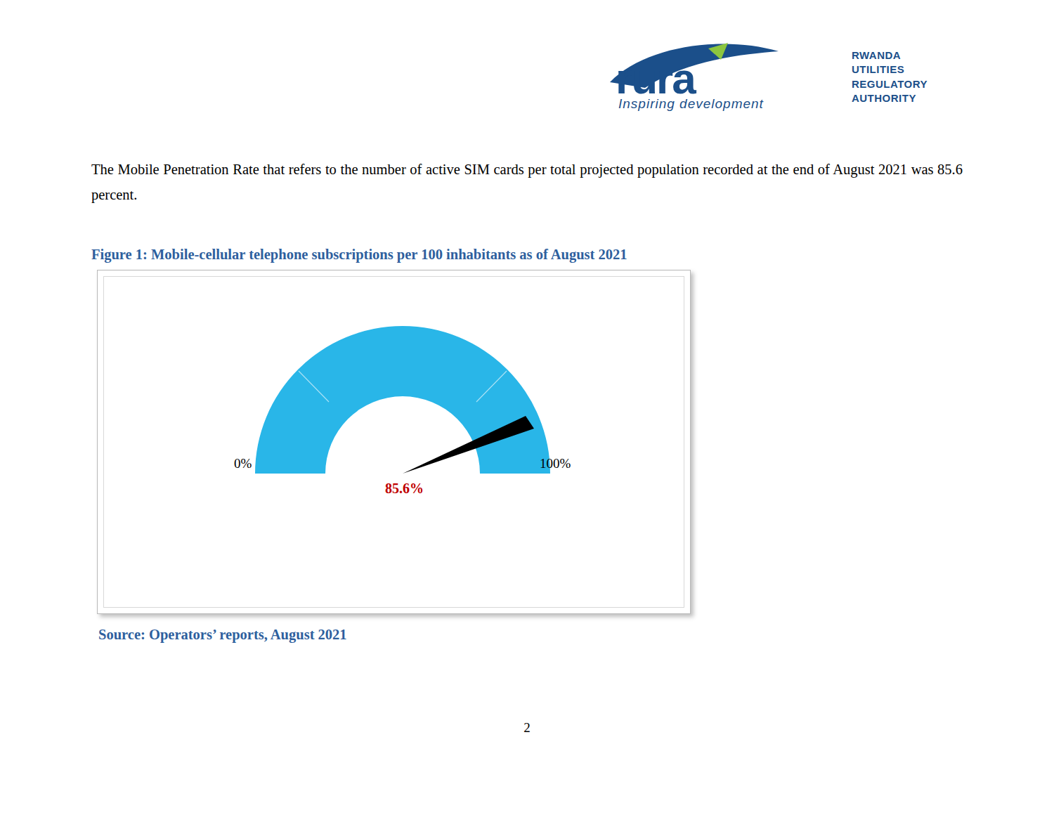rura Inspiring development
RWANDA
UTILITIES
REGULATORY
AUTHORITY
The Mobile Penetration Rate that refers to the number of active SIM cards per total projected population recorded at the end of August 2021 was 85.6 percent.
Figure 1: Mobile-cellular telephone subscriptions per 100 inhabitants as of August 2021
0%
100%
85.6%
Source: Operators’ reports, August 2021
2